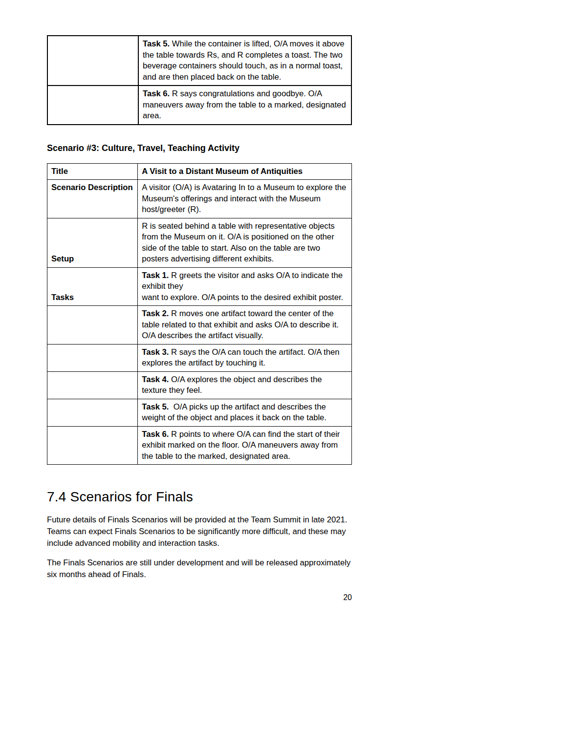| | Task 5. While the container is lifted, O/A moves it above the table towards Rs, and R completes a toast. The two beverage containers should touch, as in a normal toast, and are then placed back on the table. |
| | Task 6. R says congratulations and goodbye. O/A maneuvers away from the table to a marked, designated area. |
Scenario #3: Culture, Travel, Teaching Activity
| Title | A Visit to a Distant Museum of Antiquities |
| Scenario Description | A visitor (O/A) is Avataring In to a Museum to explore the Museum's offerings and interact with the Museum host/greeter (R). |
| Setup | R is seated behind a table with representative objects from the Museum on it. O/A is positioned on the other side of the table to start. Also on the table are two posters advertising different exhibits. |
| Tasks | Task 1. R greets the visitor and asks O/A to indicate the exhibit they want to explore. O/A points to the desired exhibit poster. |
| | Task 2. R moves one artifact toward the center of the table related to that exhibit and asks O/A to describe it. O/A describes the artifact visually. |
| | Task 3. R says the O/A can touch the artifact. O/A then explores the artifact by touching it. |
| | Task 4. O/A explores the object and describes the texture they feel. |
| | Task 5. O/A picks up the artifact and describes the weight of the object and places it back on the table. |
| | Task 6. R points to where O/A can find the start of their exhibit marked on the floor. O/A maneuvers away from the table to the marked, designated area. |
7.4 Scenarios for Finals
Future details of Finals Scenarios will be provided at the Team Summit in late 2021. Teams can expect Finals Scenarios to be significantly more difficult, and these may include advanced mobility and interaction tasks.
The Finals Scenarios are still under development and will be released approximately six months ahead of Finals.
20